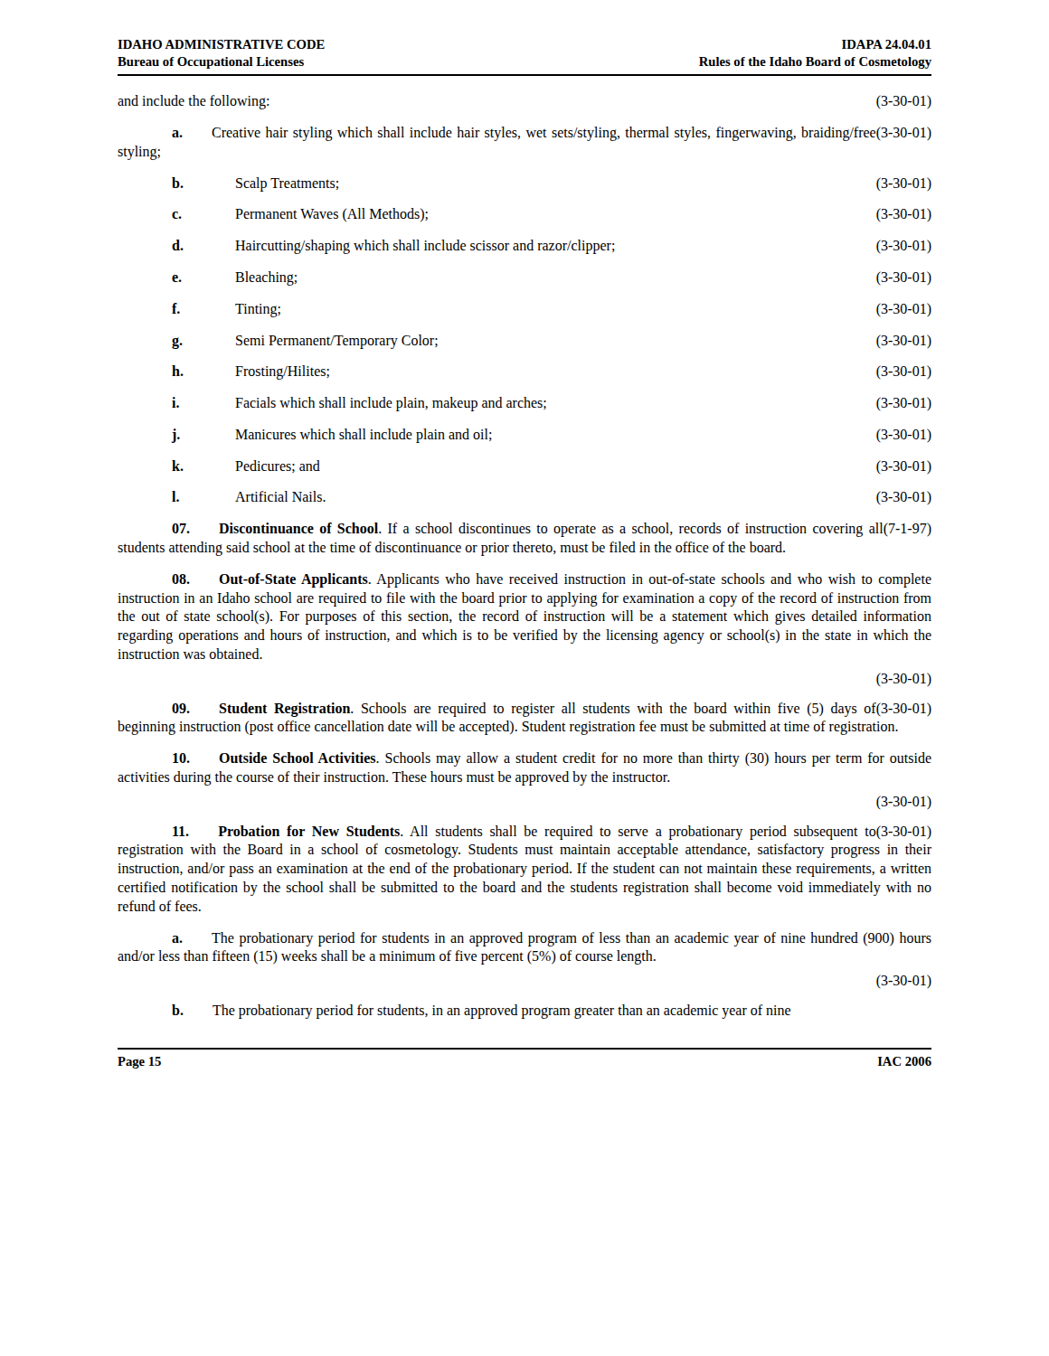IDAHO ADMINISTRATIVE CODE
IDAPA 24.04.01
Bureau of Occupational Licenses
Rules of the Idaho Board of Cosmetology
and include the following:
(3-30-01)
(3-30-01) a.  Creative hair styling which shall include hair styles, wet sets/styling, thermal styles, fingerwaving, braiding/free styling;
b.
Scalp Treatments;
(3-30-01)
c.
Permanent Waves (All Methods);
(3-30-01)
d.
Haircutting/shaping which shall include scissor and razor/clipper;
(3-30-01)
e.
Bleaching;
(3-30-01)
f.
Tinting;
(3-30-01)
g.
Semi Permanent/Temporary Color;
(3-30-01)
h.
Frosting/Hilites;
(3-30-01)
i.
Facials which shall include plain, makeup and arches;
(3-30-01)
j.
Manicures which shall include plain and oil;
(3-30-01)
k.
Pedicures; and
(3-30-01)
l.
Artificial Nails.
(3-30-01)
(7-1-97) 07.  Discontinuance of School. If a school discontinues to operate as a school, records of instruction covering all students attending said school at the time of discontinuance or prior thereto, must be filed in the office of the board.
08.  Out-of-State Applicants. Applicants who have received instruction in out-of-state schools and who wish to complete instruction in an Idaho school are required to file with the board prior to applying for examination a copy of the record of instruction from the out of state school(s). For purposes of this section, the record of instruction will be a statement which gives detailed information regarding operations and hours of instruction, and which is to be verified by the licensing agency or school(s) in the state in which the instruction was obtained.
(3-30-01)
(3-30-01) 09.  Student Registration. Schools are required to register all students with the board within five (5) days of beginning instruction (post office cancellation date will be accepted). Student registration fee must be submitted at time of registration.
10.  Outside School Activities. Schools may allow a student credit for no more than thirty (30) hours per term for outside activities during the course of their instruction. These hours must be approved by the instructor.
(3-30-01)
(3-30-01) 11.  Probation for New Students. All students shall be required to serve a probationary period subsequent to registration with the Board in a school of cosmetology. Students must maintain acceptable attendance, satisfactory progress in their instruction, and/or pass an examination at the end of the probationary period. If the student can not maintain these requirements, a written certified notification by the school shall be submitted to the board and the students registration shall become void immediately with no refund of fees.
a.  The probationary period for students in an approved program of less than an academic year of nine hundred (900) hours and/or less than fifteen (15) weeks shall be a minimum of five percent (5%) of course length.
(3-30-01)
b.  The probationary period for students, in an approved program greater than an academic year of nine
Page 15
IAC 2006